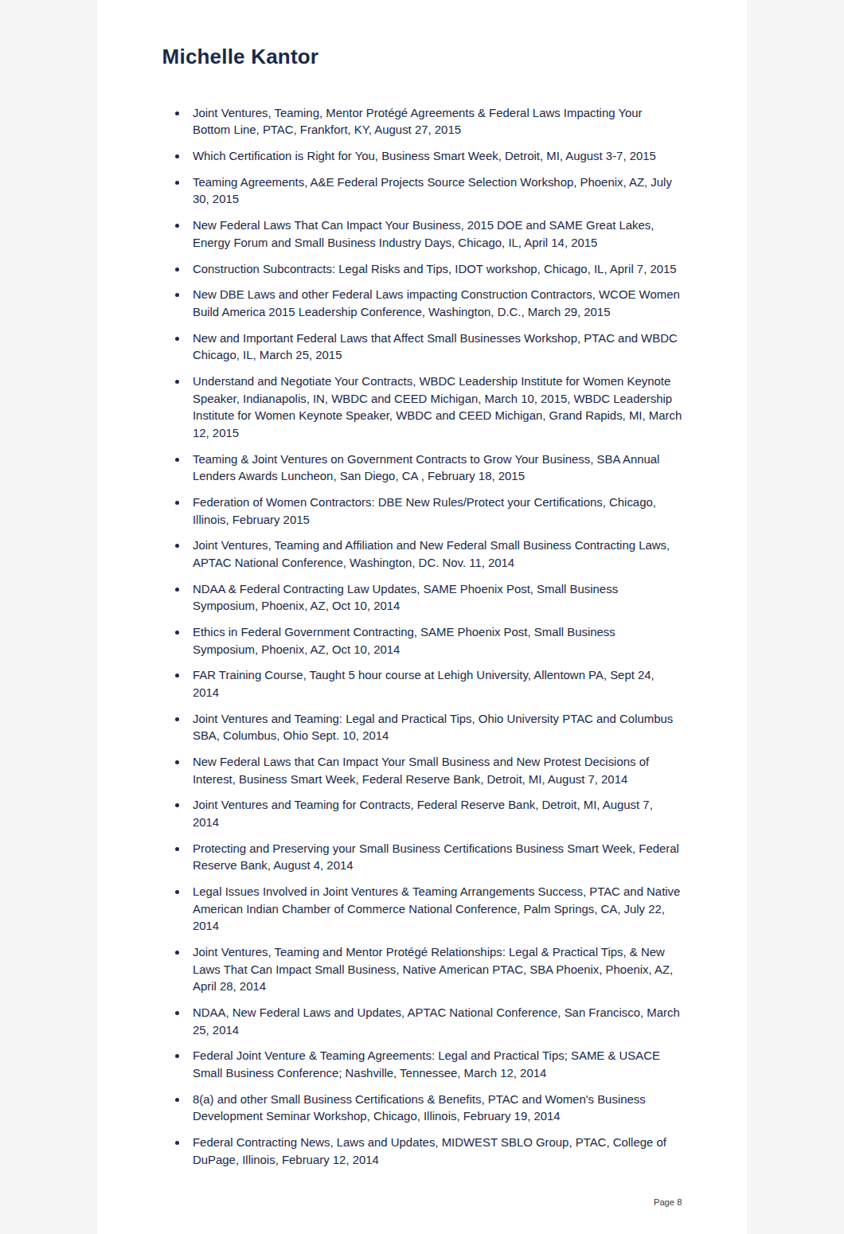Michelle Kantor
Joint Ventures, Teaming, Mentor Protégé Agreements & Federal Laws Impacting Your Bottom Line, PTAC, Frankfort, KY, August 27, 2015
Which Certification is Right for You, Business Smart Week, Detroit, MI, August 3-7, 2015
Teaming Agreements, A&E Federal Projects Source Selection Workshop, Phoenix, AZ, July 30, 2015
New Federal Laws That Can Impact Your Business, 2015 DOE and SAME Great Lakes, Energy Forum and Small Business Industry Days, Chicago, IL, April 14, 2015
Construction Subcontracts: Legal Risks and Tips, IDOT workshop, Chicago, IL, April 7, 2015
New DBE Laws and other Federal Laws impacting Construction Contractors, WCOE Women Build America 2015 Leadership Conference, Washington, D.C., March 29, 2015
New and Important Federal Laws that Affect Small Businesses Workshop, PTAC and WBDC Chicago, IL, March 25, 2015
Understand and Negotiate Your Contracts, WBDC Leadership Institute for Women Keynote Speaker, Indianapolis, IN, WBDC and CEED Michigan, March 10, 2015, WBDC Leadership Institute for Women Keynote Speaker, WBDC and CEED Michigan, Grand Rapids, MI, March 12, 2015
Teaming & Joint Ventures on Government Contracts to Grow Your Business, SBA Annual Lenders Awards Luncheon, San Diego, CA , February 18, 2015
Federation of Women Contractors: DBE New Rules/Protect your Certifications, Chicago, Illinois, February 2015
Joint Ventures, Teaming and Affiliation and New Federal Small Business Contracting Laws, APTAC National Conference, Washington, DC. Nov. 11, 2014
NDAA & Federal Contracting Law Updates, SAME Phoenix Post, Small Business Symposium, Phoenix, AZ, Oct 10, 2014
Ethics in Federal Government Contracting, SAME Phoenix Post, Small Business Symposium, Phoenix, AZ, Oct 10, 2014
FAR Training Course, Taught 5 hour course at Lehigh University, Allentown PA, Sept 24, 2014
Joint Ventures and Teaming: Legal and Practical Tips, Ohio University PTAC and Columbus SBA, Columbus, Ohio Sept. 10, 2014
New Federal Laws that Can Impact Your Small Business and New Protest Decisions of Interest, Business Smart Week, Federal Reserve Bank, Detroit, MI, August 7, 2014
Joint Ventures and Teaming for Contracts, Federal Reserve Bank, Detroit, MI, August 7, 2014
Protecting and Preserving your Small Business Certifications Business Smart Week, Federal Reserve Bank, August 4, 2014
Legal Issues Involved in Joint Ventures & Teaming Arrangements Success, PTAC and Native American Indian Chamber of Commerce National Conference, Palm Springs, CA, July 22, 2014
Joint Ventures, Teaming and Mentor Protégé Relationships: Legal & Practical Tips, & New Laws That Can Impact Small Business, Native American PTAC, SBA Phoenix, Phoenix, AZ, April 28, 2014
NDAA, New Federal Laws and Updates, APTAC National Conference, San Francisco, March 25, 2014
Federal Joint Venture & Teaming Agreements: Legal and Practical Tips; SAME & USACE Small Business Conference; Nashville, Tennessee, March 12, 2014
8(a) and other Small Business Certifications & Benefits, PTAC and Women's Business Development Seminar Workshop, Chicago, Illinois, February 19, 2014
Federal Contracting News, Laws and Updates, MIDWEST SBLO Group, PTAC, College of DuPage, Illinois, February 12, 2014
Page 8